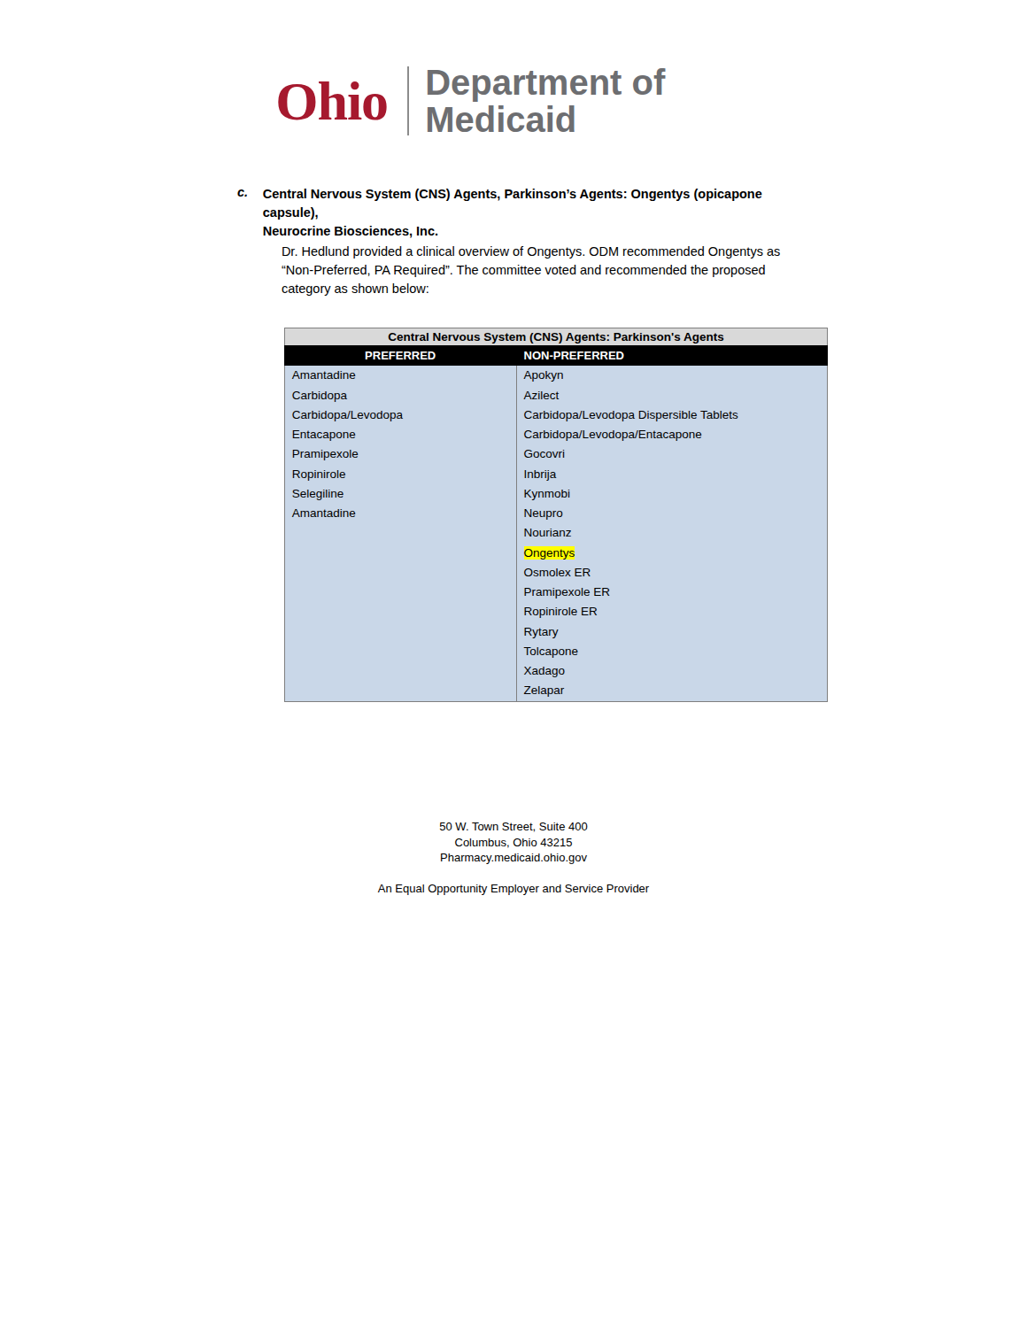Ohio
Department of
Medicaid
c.
Central Nervous System (CNS) Agents, Parkinson’s Agents: Ongentys (opicapone capsule),
Neurocrine Biosciences, Inc.
Dr. Hedlund provided a clinical overview of Ongentys. ODM recommended Ongentys as “Non-Preferred, PA Required”. The committee voted and recommended the proposed category as shown below:
Central Nervous System (CNS) Agents: Parkinson's Agents
| PREFERRED | NON-PREFERRED |
| --- | --- |
| Amantadine | Apokyn |
| Carbidopa | Azilect |
| Carbidopa/Levodopa | Carbidopa/Levodopa Dispersible Tablets |
| Entacapone | Carbidopa/Levodopa/Entacapone |
| Pramipexole | Gocovri |
| Ropinirole | Inbrija |
| Selegiline | Kynmobi |
| Amantadine | Neupro |
| | Nourianz |
| | Ongentys |
| | Osmolex ER |
| | Pramipexole ER |
| | Ropinirole ER |
| | Rytary |
| | Tolcapone |
| | Xadago |
| | Zelapar |
50 W. Town Street, Suite 400
Columbus, Ohio 43215
Pharmacy.medicaid.ohio.gov
An Equal Opportunity Employer and Service Provider